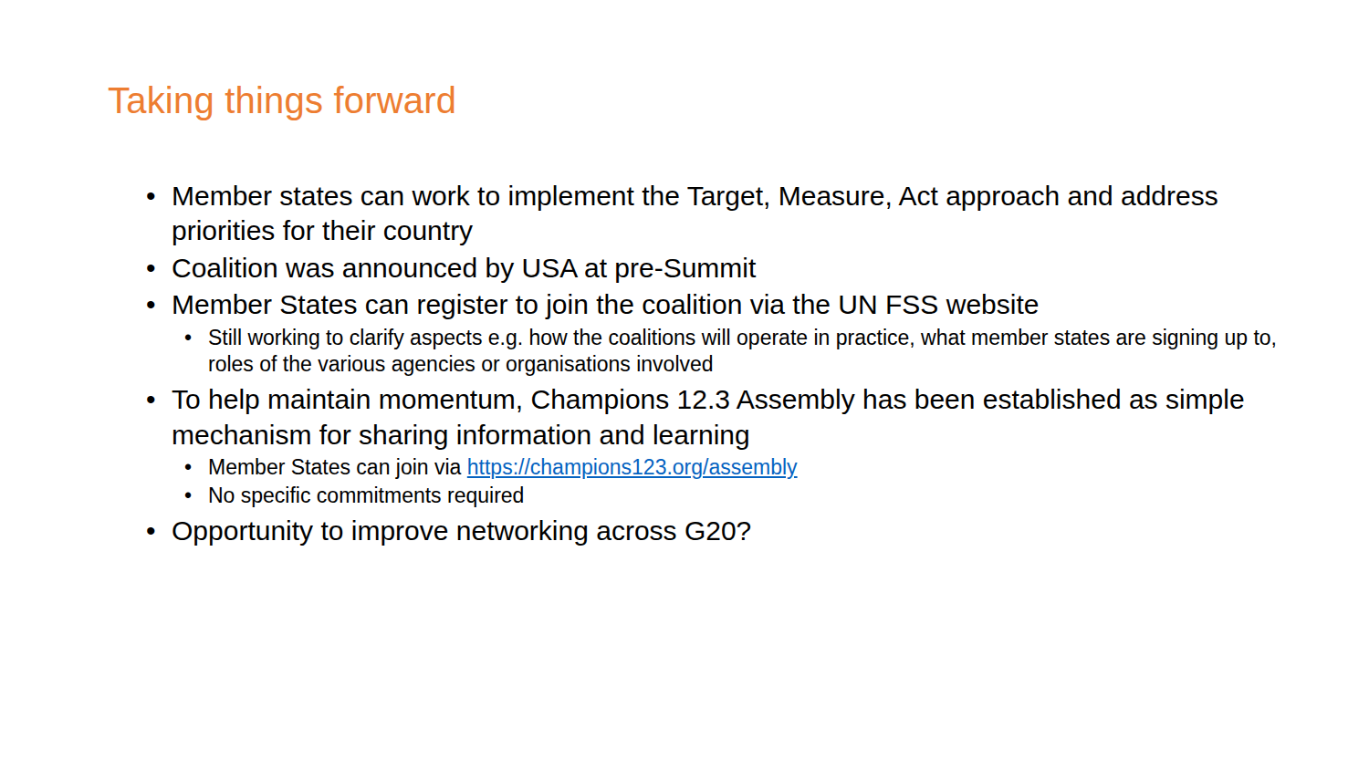Taking things forward
Member states can work to implement the Target, Measure, Act approach and address priorities for their country
Coalition was announced by USA at pre-Summit
Member States can register to join the coalition via the UN FSS website
Still working to clarify aspects e.g. how the coalitions will operate in practice, what member states are signing up to, roles of the various agencies or organisations involved
To help maintain momentum, Champions 12.3 Assembly has been established as simple mechanism for sharing information and learning
Member States can join via https://champions123.org/assembly
No specific commitments required
Opportunity to improve networking across G20?